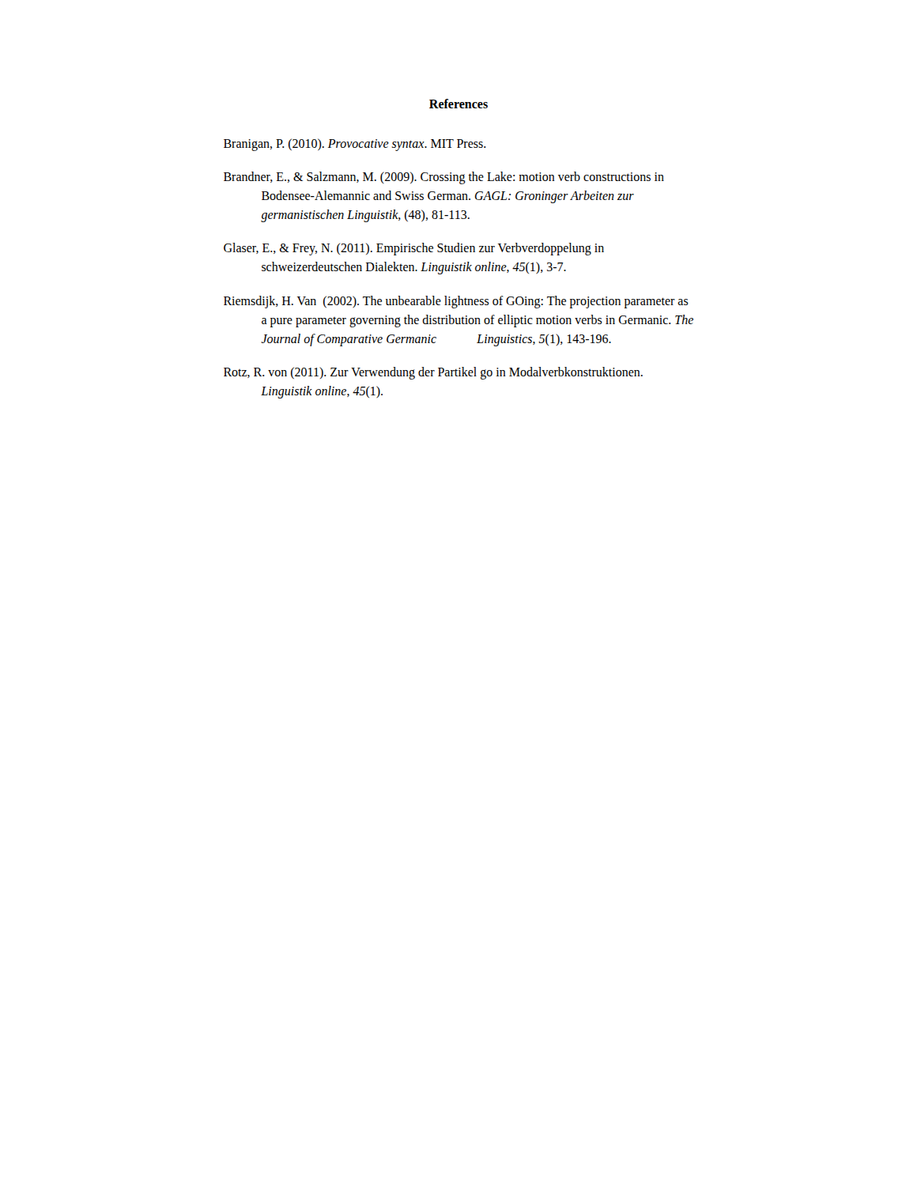References
Branigan, P. (2010). Provocative syntax. MIT Press.
Brandner, E., & Salzmann, M. (2009). Crossing the Lake: motion verb constructions in Bodensee-Alemannic and Swiss German. GAGL: Groninger Arbeiten zur germanistischen Linguistik, (48), 81-113.
Glaser, E., & Frey, N. (2011). Empirische Studien zur Verbverdoppelung in schweizerdeutschen Dialekten. Linguistik online, 45(1), 3-7.
Riemsdijk, H. Van (2002). The unbearable lightness of GOing: The projection parameter as a pure parameter governing the distribution of elliptic motion verbs in Germanic. The Journal of Comparative Germanic Linguistics, 5(1), 143-196.
Rotz, R. von (2011). Zur Verwendung der Partikel go in Modalverbkonstruktionen. Linguistik online, 45(1).